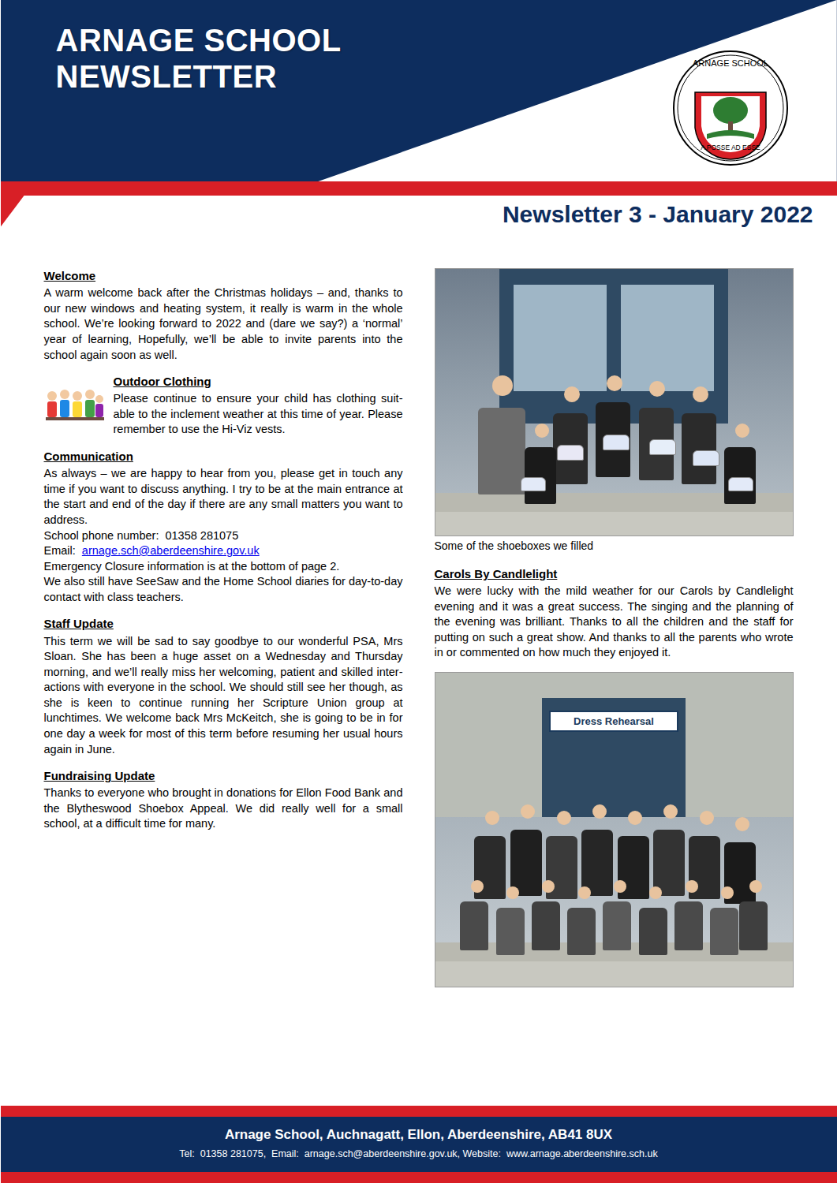ARNAGE SCHOOL
NEWSLETTER
ARNAGE SCHOOL A POSSE AD ESSE
Newsletter 3 - January 2022
Welcome
A warm welcome back after the Christmas holidays – and, thanks to our new windows and heating system, it really is warm in the whole school. We’re looking forward to 2022 and (dare we say?) a ‘normal’ year of learning, Hopefully, we’ll be able to invite parents into the school again soon as well.
Outdoor Clothing
Please continue to ensure your child has clothing suitable to the inclement weather at this time of year. Please remember to use the Hi-Viz vests.
Communication
As always – we are happy to hear from you, please get in touch any time if you want to discuss anything. I try to be at the main entrance at the start and end of the day if there are any small matters you want to address.
School phone number: 01358 281075
Email: arnage.sch@aberdeenshire.gov.uk
Emergency Closure information is at the bottom of page 2.
We also still have SeeSaw and the Home School diaries for day-to-day contact with class teachers.
Staff Update
This term we will be sad to say goodbye to our wonderful PSA, Mrs Sloan. She has been a huge asset on a Wednesday and Thursday morning, and we’ll really miss her welcoming, patient and skilled interactions with everyone in the school. We should still see her though, as she is keen to continue running her Scripture Union group at lunchtimes. We welcome back Mrs McKeitch, she is going to be in for one day a week for most of this term before resuming her usual hours again in June.
Fundraising Update
Thanks to everyone who brought in donations for Ellon Food Bank and the Blytheswood Shoebox Appeal. We did really well for a small school, at a difficult time for many.
Some of the shoeboxes we filled
Carols By Candlelight
We were lucky with the mild weather for our Carols by Candlelight evening and it was a great success. The singing and the planning of the evening was brilliant. Thanks to all the children and the staff for putting on such a great show. And thanks to all the parents who wrote in or commented on how much they enjoyed it.
Dress Rehearsal
Arnage School, Auchnagatt, Ellon, Aberdeenshire, AB41 8UX
Tel: 01358 281075, Email: arnage.sch@aberdeenshire.gov.uk, Website: www.arnage.aberdeenshire.sch.uk